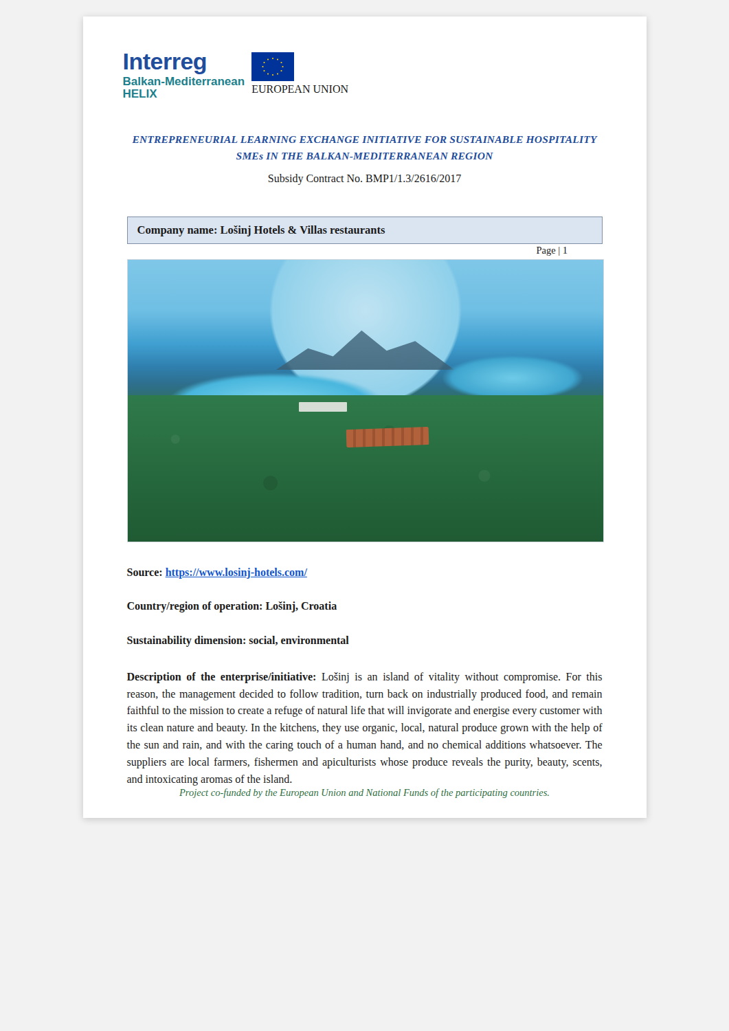Interreg Balkan-Mediterranean HELIX
EUROPEAN UNION
ENTREPRENEURIAL LEARNING EXCHANGE INITIATIVE FOR SUSTAINABLE HOSPITALITY
SMEs IN THE BALKAN-MEDITERRANEAN REGION
Subsidy Contract No. BMP1/1.3/2616/2017
Page | 1
Company name: Lošinj Hotels & Villas restaurants
Source: https://www.losinj-hotels.com/
Country/region of operation: Lošinj, Croatia
Sustainability dimension: social, environmental
Description of the enterprise/initiative: Lošinj is an island of vitality without compromise. For this reason, the management decided to follow tradition, turn back on industrially produced food, and remain faithful to the mission to create a refuge of natural life that will invigorate and energise every customer with its clean nature and beauty. In the kitchens, they use organic, local, natural produce grown with the help of the sun and rain, and with the caring touch of a human hand, and no chemical additions whatsoever. The suppliers are local farmers, fishermen and apiculturists whose produce reveals the purity, beauty, scents, and intoxicating aromas of the island.
Project co-funded by the European Union and National Funds of the participating countries.